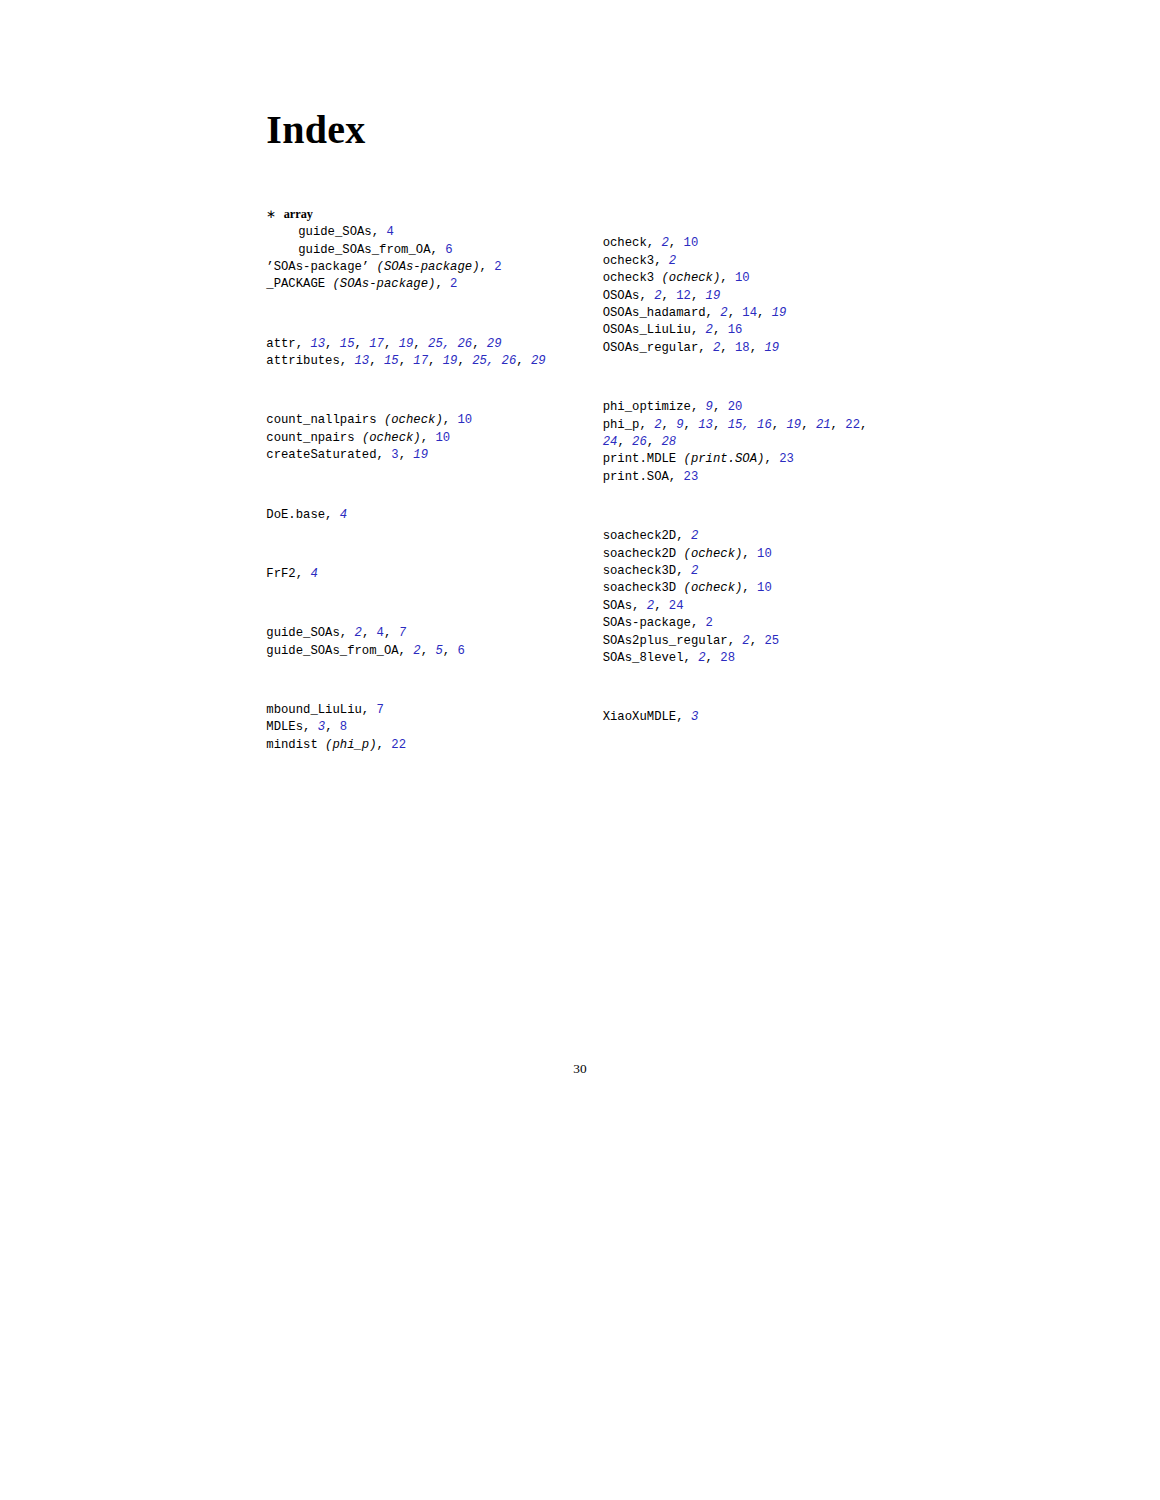Index
∗ array
guide_SOAs, 4
guide_SOAs_from_OA, 6
’SOAs-package’ (SOAs-package), 2
_PACKAGE (SOAs-package), 2
attr, 13, 15, 17, 19, 25, 26, 29
attributes, 13, 15, 17, 19, 25, 26, 29
count_nallpairs (ocheck), 10
count_npairs (ocheck), 10
createSaturated, 3, 19
DoE.base, 4
FrF2, 4
guide_SOAs, 2, 4, 7
guide_SOAs_from_OA, 2, 5, 6
mbound_LiuLiu, 7
MDLEs, 3, 8
mindist (phi_p), 22
ocheck, 2, 10
ocheck3, 2
ocheck3 (ocheck), 10
OSOAs, 2, 12, 19
OSOAs_hadamard, 2, 14, 19
OSOAs_LiuLiu, 2, 16
OSOAs_regular, 2, 18, 19
phi_optimize, 9, 20
phi_p, 2, 9, 13, 15, 16, 19, 21, 22, 24, 26, 28
print.MDLE (print.SOA), 23
print.SOA, 23
soacheck2D, 2
soacheck2D (ocheck), 10
soacheck3D, 2
soacheck3D (ocheck), 10
SOAs, 2, 24
SOAs-package, 2
SOAs2plus_regular, 2, 25
SOAs_8level, 2, 28
XiaoXuMDLE, 3
30